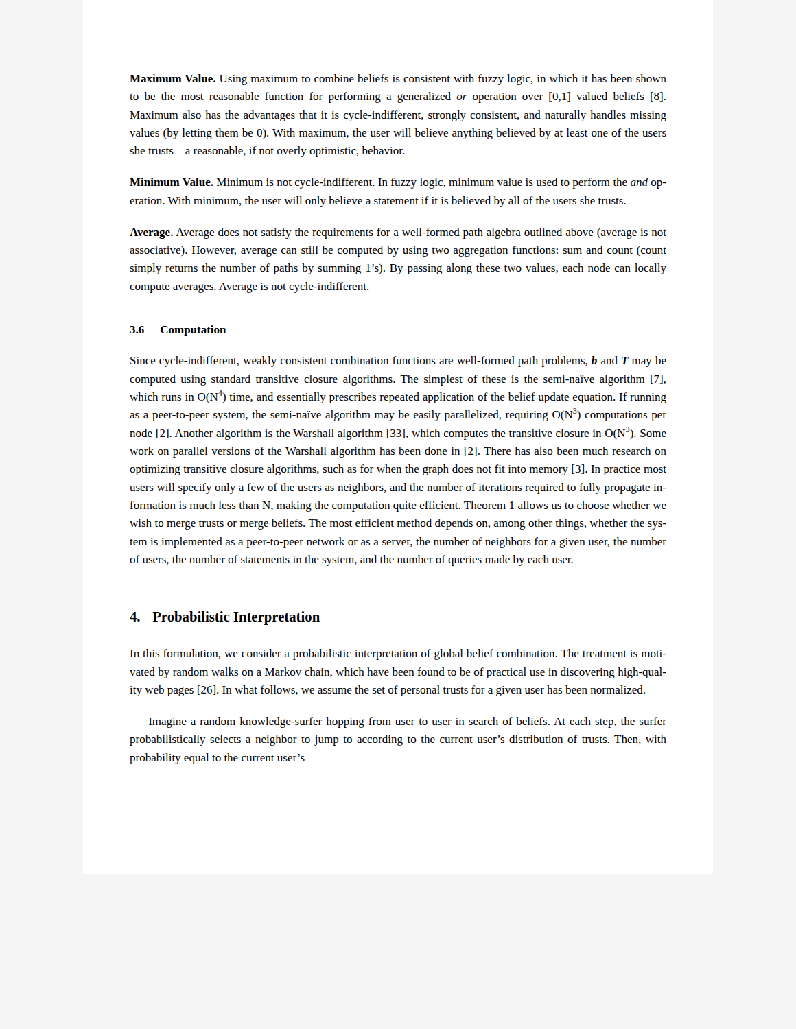Maximum Value. Using maximum to combine beliefs is consistent with fuzzy logic, in which it has been shown to be the most reasonable function for performing a generalized or operation over [0,1] valued beliefs [8]. Maximum also has the advantages that it is cycle-indifferent, strongly consistent, and naturally handles missing values (by letting them be 0). With maximum, the user will believe anything believed by at least one of the users she trusts – a reasonable, if not overly optimistic, behavior.
Minimum Value. Minimum is not cycle-indifferent. In fuzzy logic, minimum value is used to perform the and operation. With minimum, the user will only believe a statement if it is believed by all of the users she trusts.
Average. Average does not satisfy the requirements for a well-formed path algebra outlined above (average is not associative). However, average can still be computed by using two aggregation functions: sum and count (count simply returns the number of paths by summing 1’s). By passing along these two values, each node can locally compute averages. Average is not cycle-indifferent.
3.6 Computation
Since cycle-indifferent, weakly consistent combination functions are well-formed path problems, b and T may be computed using standard transitive closure algorithms. The simplest of these is the semi-naïve algorithm [7], which runs in O(N4) time, and essentially prescribes repeated application of the belief update equation. If running as a peer-to-peer system, the semi-naïve algorithm may be easily parallelized, requiring O(N3) computations per node [2]. Another algorithm is the Warshall algorithm [33], which computes the transitive closure in O(N3). Some work on parallel versions of the Warshall algorithm has been done in [2]. There has also been much research on optimizing transitive closure algorithms, such as for when the graph does not fit into memory [3]. In practice most users will specify only a few of the users as neighbors, and the number of iterations required to fully propagate information is much less than N, making the computation quite efficient. Theorem 1 allows us to choose whether we wish to merge trusts or merge beliefs. The most efficient method depends on, among other things, whether the system is implemented as a peer-to-peer network or as a server, the number of neighbors for a given user, the number of users, the number of statements in the system, and the number of queries made by each user.
4. Probabilistic Interpretation
In this formulation, we consider a probabilistic interpretation of global belief combination. The treatment is motivated by random walks on a Markov chain, which have been found to be of practical use in discovering high-quality web pages [26]. In what follows, we assume the set of personal trusts for a given user has been normalized.
Imagine a random knowledge-surfer hopping from user to user in search of beliefs. At each step, the surfer probabilistically selects a neighbor to jump to according to the current user’s distribution of trusts. Then, with probability equal to the current user’s